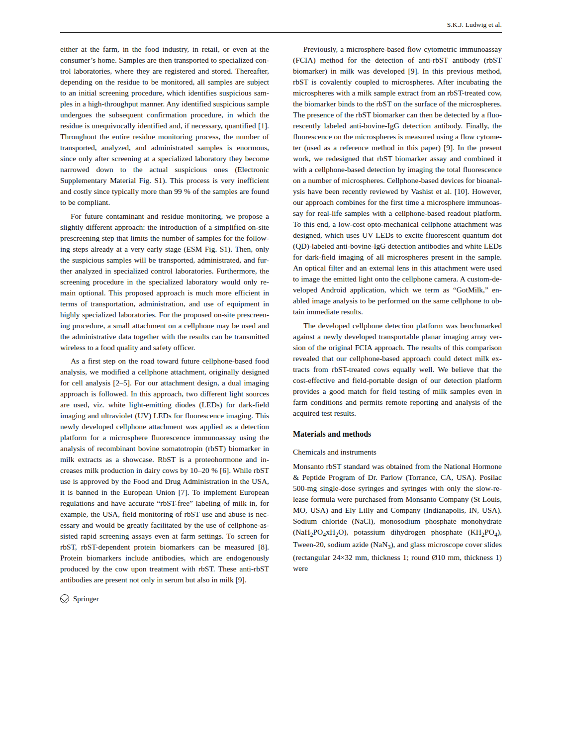S.K.J. Ludwig et al.
either at the farm, in the food industry, in retail, or even at the consumer’s home. Samples are then transported to specialized control laboratories, where they are registered and stored. Thereafter, depending on the residue to be monitored, all samples are subject to an initial screening procedure, which identifies suspicious samples in a high-throughput manner. Any identified suspicious sample undergoes the subsequent confirmation procedure, in which the residue is unequivocally identified and, if necessary, quantified [1]. Throughout the entire residue monitoring process, the number of transported, analyzed, and administrated samples is enormous, since only after screening at a specialized laboratory they become narrowed down to the actual suspicious ones (Electronic Supplementary Material Fig. S1). This process is very inefficient and costly since typically more than 99 % of the samples are found to be compliant.
For future contaminant and residue monitoring, we propose a slightly different approach: the introduction of a simplified on-site prescreening step that limits the number of samples for the following steps already at a very early stage (ESM Fig. S1). Then, only the suspicious samples will be transported, administrated, and further analyzed in specialized control laboratories. Furthermore, the screening procedure in the specialized laboratory would only remain optional. This proposed approach is much more efficient in terms of transportation, administration, and use of equipment in highly specialized laboratories. For the proposed on-site prescreening procedure, a small attachment on a cellphone may be used and the administrative data together with the results can be transmitted wireless to a food quality and safety officer.
As a first step on the road toward future cellphone-based food analysis, we modified a cellphone attachment, originally designed for cell analysis [2–5]. For our attachment design, a dual imaging approach is followed. In this approach, two different light sources are used, viz. white light-emitting diodes (LEDs) for dark-field imaging and ultraviolet (UV) LEDs for fluorescence imaging. This newly developed cellphone attachment was applied as a detection platform for a microsphere fluorescence immunoassay using the analysis of recombinant bovine somatotropin (rbST) biomarker in milk extracts as a showcase. RbST is a proteohormone and increases milk production in dairy cows by 10–20 % [6]. While rbST use is approved by the Food and Drug Administration in the USA, it is banned in the European Union [7]. To implement European regulations and have accurate “rbST-free” labeling of milk in, for example, the USA, field monitoring of rbST use and abuse is necessary and would be greatly facilitated by the use of cellphone-assisted rapid screening assays even at farm settings. To screen for rbST, rbST-dependent protein biomarkers can be measured [8]. Protein biomarkers include antibodies, which are endogenously produced by the cow upon treatment with rbST. These anti-rbST antibodies are present not only in serum but also in milk [9].
Previously, a microsphere-based flow cytometric immunoassay (FCIA) method for the detection of anti-rbST antibody (rbST biomarker) in milk was developed [9]. In this previous method, rbST is covalently coupled to microspheres. After incubating the microspheres with a milk sample extract from an rbST-treated cow, the biomarker binds to the rbST on the surface of the microspheres. The presence of the rbST biomarker can then be detected by a fluorescently labeled anti-bovine-IgG detection antibody. Finally, the fluorescence on the microspheres is measured using a flow cytometer (used as a reference method in this paper) [9]. In the present work, we redesigned that rbST biomarker assay and combined it with a cellphone-based detection by imaging the total fluorescence on a number of microspheres. Cellphone-based devices for bioanalysis have been recently reviewed by Vashist et al. [10]. However, our approach combines for the first time a microsphere immunoassay for real-life samples with a cellphone-based readout platform. To this end, a low-cost opto-mechanical cellphone attachment was designed, which uses UV LEDs to excite fluorescent quantum dot (QD)-labeled anti-bovine-IgG detection antibodies and white LEDs for dark-field imaging of all microspheres present in the sample. An optical filter and an external lens in this attachment were used to image the emitted light onto the cellphone camera. A custom-developed Android application, which we term as “GotMilk,” enabled image analysis to be performed on the same cellphone to obtain immediate results.
The developed cellphone detection platform was benchmarked against a newly developed transportable planar imaging array version of the original FCIA approach. The results of this comparison revealed that our cellphone-based approach could detect milk extracts from rbST-treated cows equally well. We believe that the cost-effective and field-portable design of our detection platform provides a good match for field testing of milk samples even in farm conditions and permits remote reporting and analysis of the acquired test results.
Materials and methods
Chemicals and instruments
Monsanto rbST standard was obtained from the National Hormone & Peptide Program of Dr. Parlow (Torrance, CA, USA). Posilac 500-mg single-dose syringes and syringes with only the slow-release formula were purchased from Monsanto Company (St Louis, MO, USA) and Ely Lilly and Company (Indianapolis, IN, USA). Sodium chloride (NaCl), monosodium phosphate monohydrate (NaH2PO4xH2O), potassium dihydrogen phosphate (KH2PO4), Tween-20, sodium azide (NaN3), and glass microscope cover slides (rectangular 24×32 mm, thickness 1; round Ø10 mm, thickness 1) were
Springer